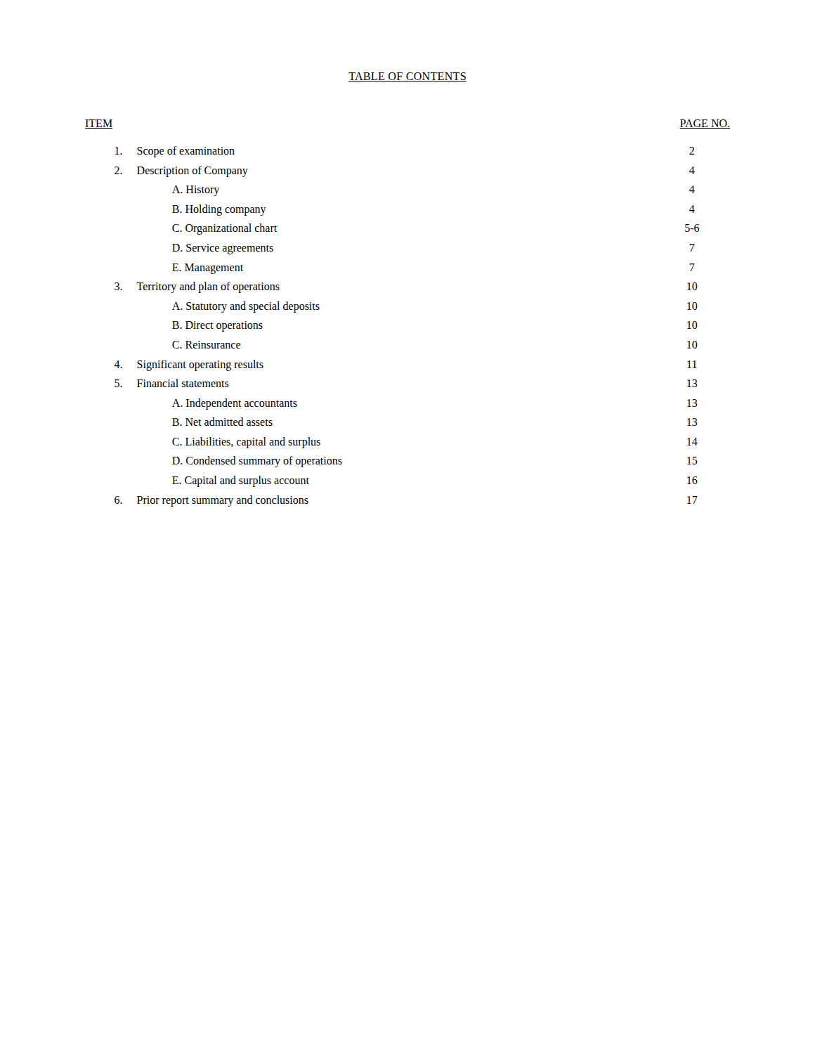TABLE OF CONTENTS
| ITEM | | PAGE NO. |
| --- | --- | --- |
| 1. | Scope of examination | 2 |
| 2. | Description of Company | 4 |
| | A. History | 4 |
| | B. Holding company | 4 |
| | C. Organizational chart | 5-6 |
| | D. Service agreements | 7 |
| | E. Management | 7 |
| 3. | Territory and plan of operations | 10 |
| | A. Statutory and special deposits | 10 |
| | B. Direct operations | 10 |
| | C. Reinsurance | 10 |
| 4. | Significant operating results | 11 |
| 5. | Financial statements | 13 |
| | A. Independent accountants | 13 |
| | B. Net admitted assets | 13 |
| | C. Liabilities, capital and surplus | 14 |
| | D. Condensed summary of operations | 15 |
| | E. Capital and surplus account | 16 |
| 6. | Prior report summary and conclusions | 17 |